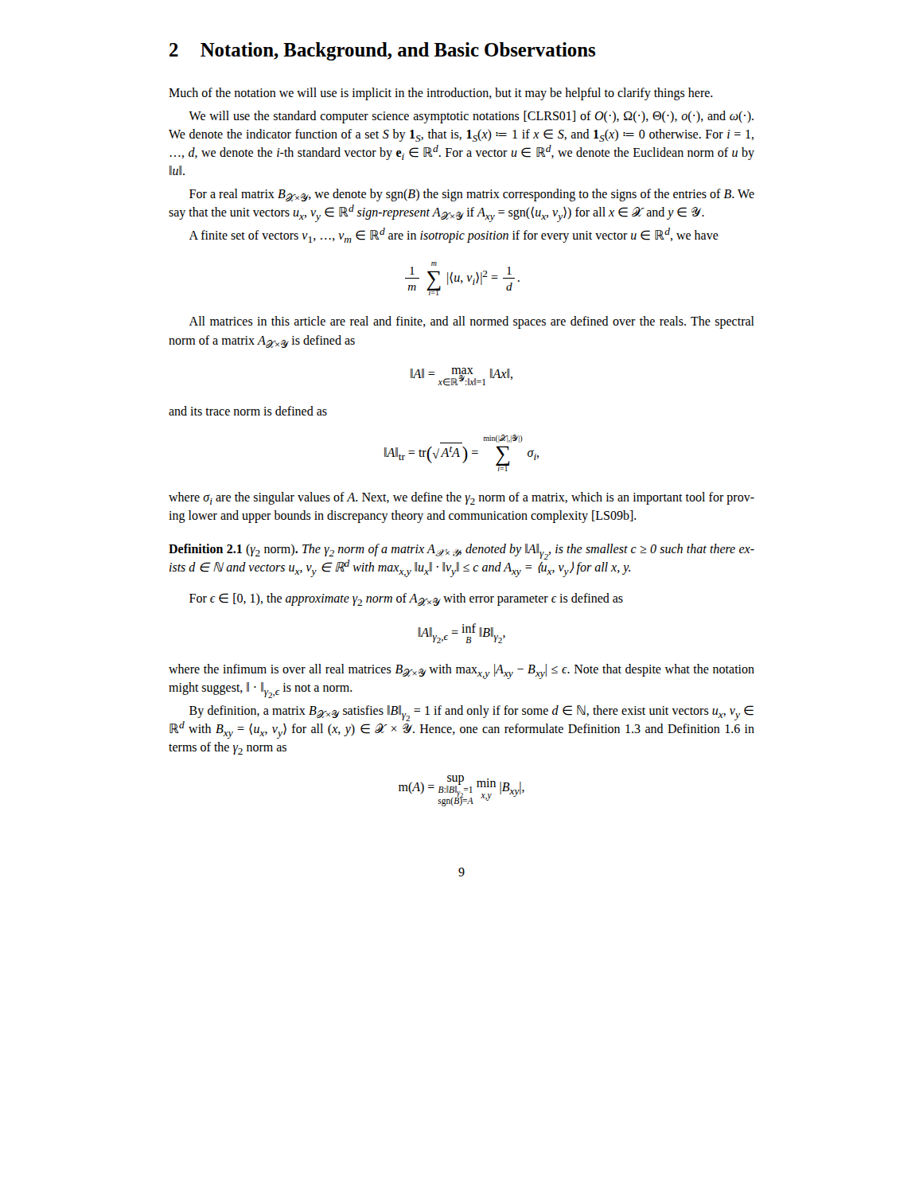2 Notation, Background, and Basic Observations
Much of the notation we will use is implicit in the introduction, but it may be helpful to clarify things here.
We will use the standard computer science asymptotic notations [CLRS01] of O(·), Ω(·), Θ(·), o(·), and ω(·). We denote the indicator function of a set S by 1S, that is, 1S(x) ≔ 1 if x ∈ S, and 1S(x) ≔ 0 otherwise. For i = 1, …, d, we denote the i-th standard vector by ei ∈ ℝd. For a vector u ∈ ℝd, we denote the Euclidean norm of u by ‖u‖.
For a real matrix B𝒳×𝒴, we denote by sgn(B) the sign matrix corresponding to the signs of the entries of B. We say that the unit vectors ux, vy ∈ ℝd sign-represent A𝒳×𝒴 if Axy = sgn(⟨ux, vy⟩) for all x ∈ 𝒳 and y ∈ 𝒴.
A finite set of vectors v1, …, vm ∈ ℝd are in isotropic position if for every unit vector u ∈ ℝd, we have
1 m m∑i=1 |⟨u, vi⟩|2 = 1 d.
All matrices in this article are real and finite, and all normed spaces are defined over the reals. The spectral norm of a matrix A𝒳×𝒴 is defined as
‖A‖ = max x∈ℝ𝒴:‖x‖=1 ‖Ax‖,
and its trace norm is defined as
‖A‖tr = tr(√AtA) = min(|𝒳|,|𝒴|)∑i=1 σi,
where σi are the singular values of A. Next, we define the γ2 norm of a matrix, which is an important tool for proving lower and upper bounds in discrepancy theory and communication complexity [LS09b].
Definition 2.1 (γ2 norm). The γ2 norm of a matrix A𝒳×𝒴, denoted by ‖A‖γ2, is the smallest c ≥ 0 such that there exists d ∈ ℕ and vectors ux, vy ∈ ℝd with maxx,y ‖ux‖ · ‖vy‖ ≤ c and Axy = ⟨ux, vy⟩ for all x, y.
For ϵ ∈ [0, 1), the approximate γ2 norm of A𝒳×𝒴 with error parameter ϵ is defined as
‖A‖γ2,ϵ = inf B ‖B‖γ2,
where the infimum is over all real matrices B𝒳×𝒴 with maxx,y |Axy − Bxy| ≤ ϵ. Note that despite what the notation might suggest, ‖ · ‖γ2,ϵ is not a norm.
By definition, a matrix B𝒳×𝒴 satisfies ‖B‖γ2 = 1 if and only if for some d ∈ ℕ, there exist unit vectors ux, vy ∈ ℝd with Bxy = ⟨ux, vy⟩ for all (x, y) ∈ 𝒳 × 𝒴. Hence, one can reformulate Definition 1.3 and Definition 1.6 in terms of the γ2 norm as
m(A) = sup B:‖B‖γ2=1 sgn(B)=A min x,y |Bxy|,
9